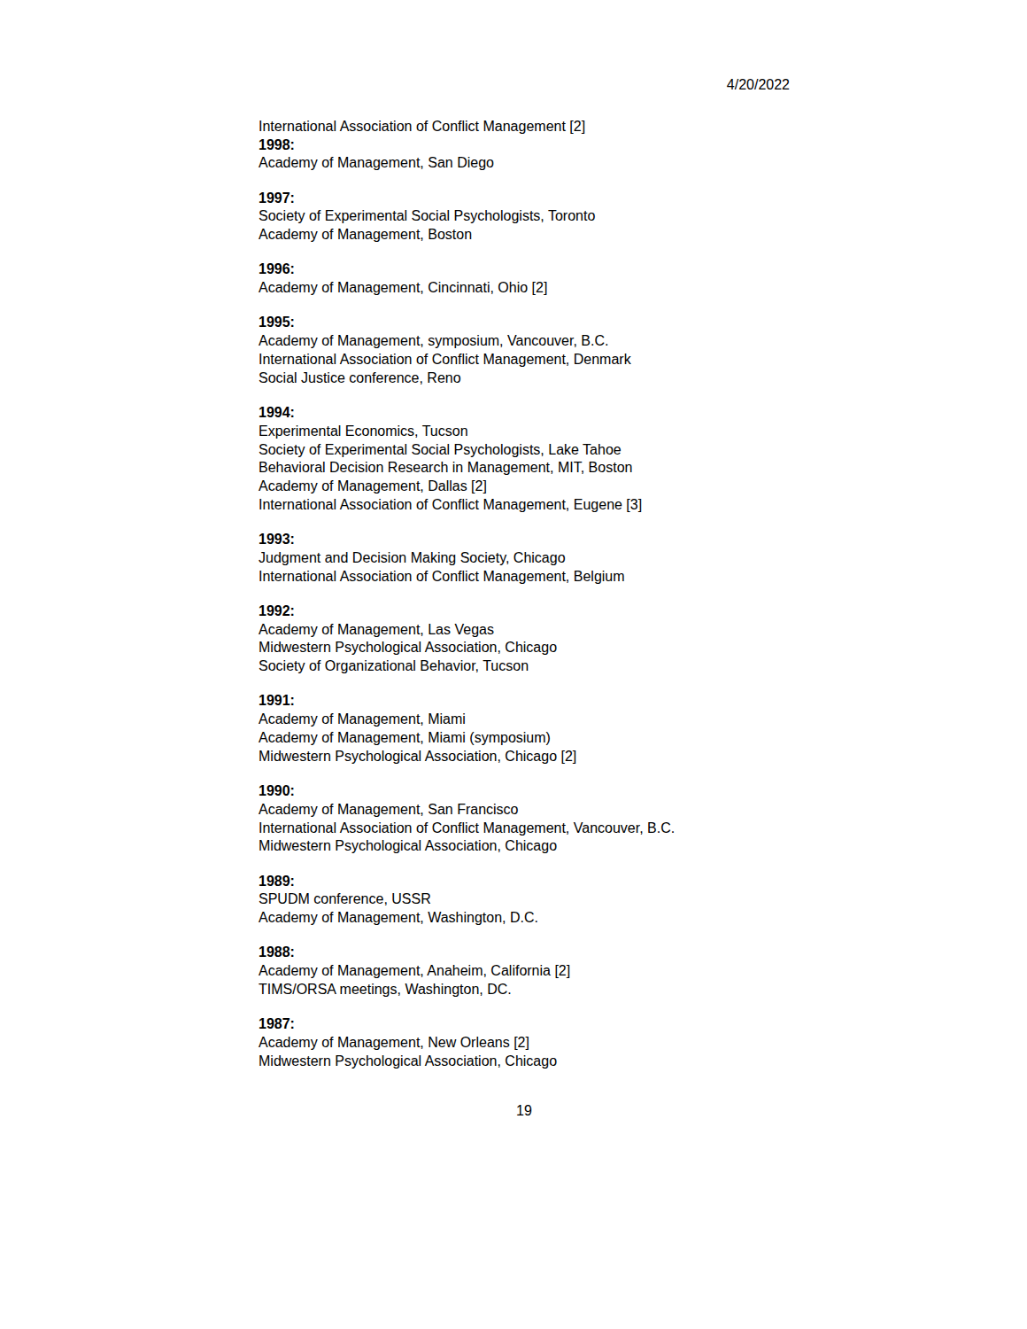4/20/2022
International Association of Conflict Management [2]
1998:
Academy of Management, San Diego
1997:
Society of Experimental Social Psychologists, Toronto
Academy of Management, Boston
1996:
Academy of Management, Cincinnati, Ohio [2]
1995:
Academy of Management, symposium, Vancouver, B.C.
International Association of Conflict Management, Denmark
Social Justice conference, Reno
1994:
Experimental Economics, Tucson
Society of Experimental Social Psychologists, Lake Tahoe
Behavioral Decision Research in Management, MIT, Boston
Academy of Management, Dallas [2]
International Association of Conflict Management, Eugene [3]
1993:
Judgment and Decision Making Society, Chicago
International Association of Conflict Management, Belgium
1992:
Academy of Management, Las Vegas
Midwestern Psychological Association, Chicago
Society of Organizational Behavior, Tucson
1991:
Academy of Management, Miami
Academy of Management, Miami (symposium)
Midwestern Psychological Association, Chicago [2]
1990:
Academy of Management, San Francisco
International Association of Conflict Management, Vancouver, B.C.
Midwestern Psychological Association, Chicago
1989:
SPUDM conference, USSR
Academy of Management, Washington, D.C.
1988:
Academy of Management, Anaheim, California [2]
TIMS/ORSA meetings, Washington, DC.
1987:
Academy of Management, New Orleans [2]
Midwestern Psychological Association, Chicago
19